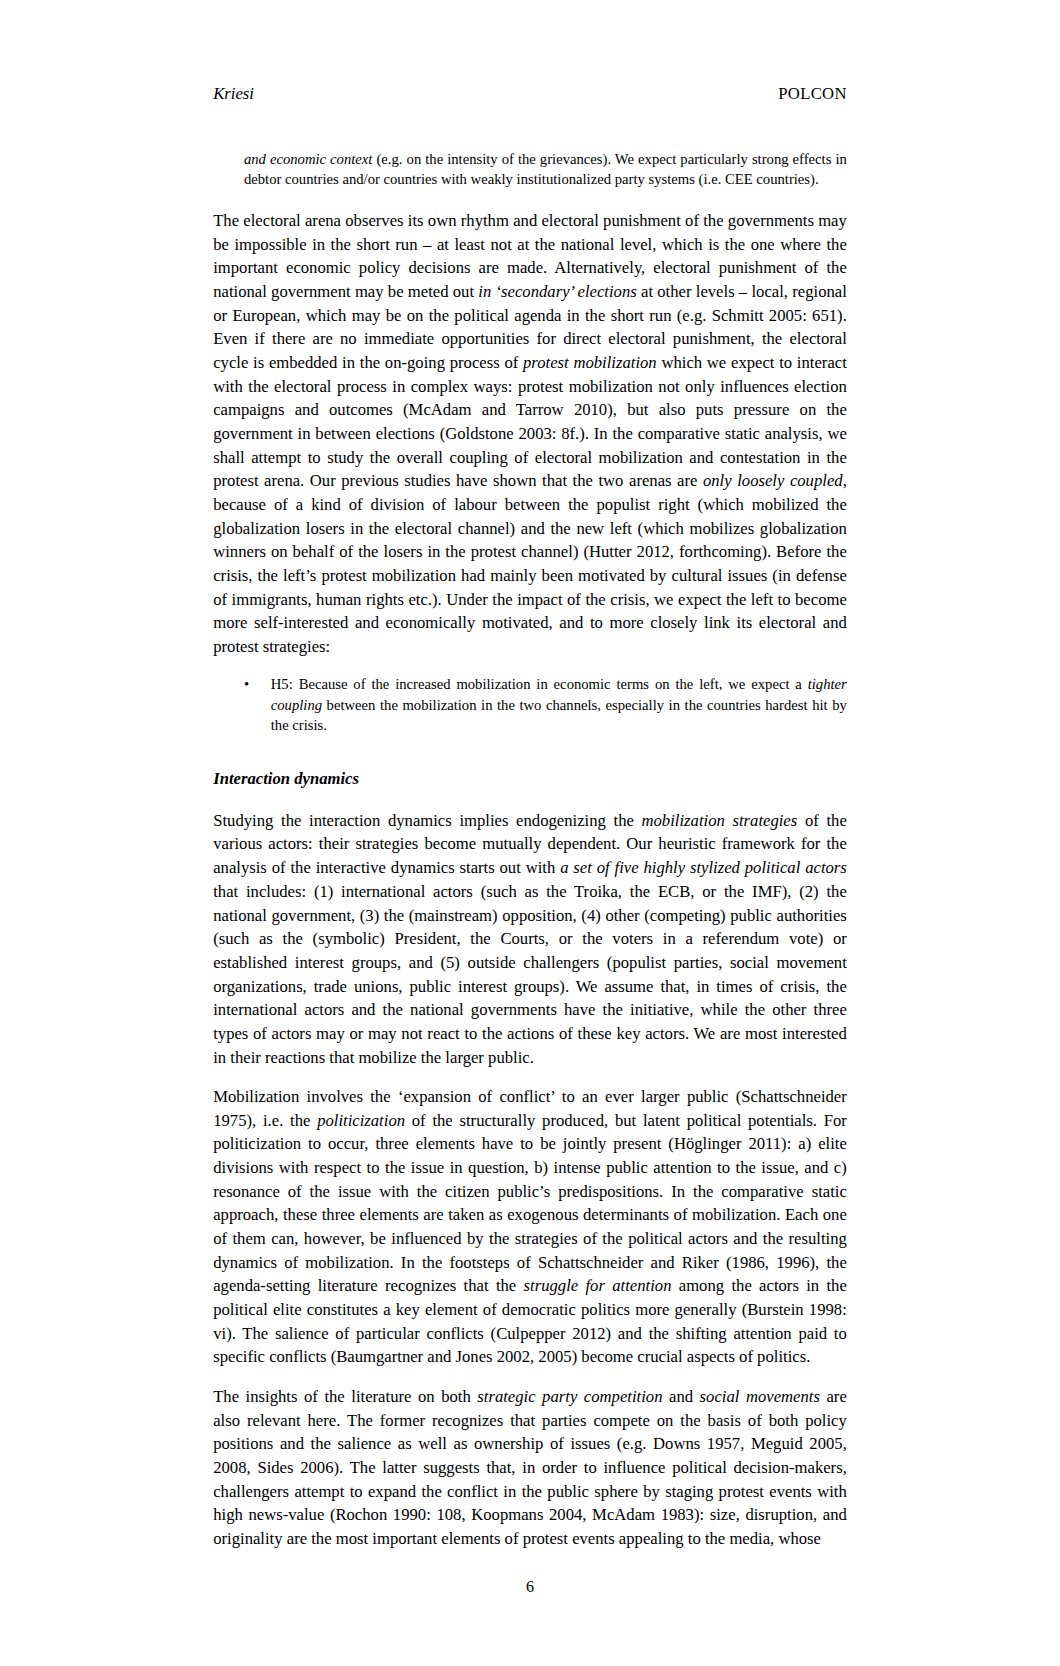Kriesi
POLCON
and economic context (e.g. on the intensity of the grievances). We expect particularly strong effects in debtor countries and/or countries with weakly institutionalized party systems (i.e. CEE countries).
The electoral arena observes its own rhythm and electoral punishment of the governments may be impossible in the short run – at least not at the national level, which is the one where the important economic policy decisions are made. Alternatively, electoral punishment of the national government may be meted out in ‘secondary’ elections at other levels – local, regional or European, which may be on the political agenda in the short run (e.g. Schmitt 2005: 651). Even if there are no immediate opportunities for direct electoral punishment, the electoral cycle is embedded in the on-going process of protest mobilization which we expect to interact with the electoral process in complex ways: protest mobilization not only influences election campaigns and outcomes (McAdam and Tarrow 2010), but also puts pressure on the government in between elections (Goldstone 2003: 8f.). In the comparative static analysis, we shall attempt to study the overall coupling of electoral mobilization and contestation in the protest arena. Our previous studies have shown that the two arenas are only loosely coupled, because of a kind of division of labour between the populist right (which mobilized the globalization losers in the electoral channel) and the new left (which mobilizes globalization winners on behalf of the losers in the protest channel) (Hutter 2012, forthcoming). Before the crisis, the left’s protest mobilization had mainly been motivated by cultural issues (in defense of immigrants, human rights etc.). Under the impact of the crisis, we expect the left to become more self-interested and economically motivated, and to more closely link its electoral and protest strategies:
H5: Because of the increased mobilization in economic terms on the left, we expect a tighter coupling between the mobilization in the two channels, especially in the countries hardest hit by the crisis.
Interaction dynamics
Studying the interaction dynamics implies endogenizing the mobilization strategies of the various actors: their strategies become mutually dependent. Our heuristic framework for the analysis of the interactive dynamics starts out with a set of five highly stylized political actors that includes: (1) international actors (such as the Troika, the ECB, or the IMF), (2) the national government, (3) the (mainstream) opposition, (4) other (competing) public authorities (such as the (symbolic) President, the Courts, or the voters in a referendum vote) or established interest groups, and (5) outside challengers (populist parties, social movement organizations, trade unions, public interest groups). We assume that, in times of crisis, the international actors and the national governments have the initiative, while the other three types of actors may or may not react to the actions of these key actors. We are most interested in their reactions that mobilize the larger public.
Mobilization involves the ‘expansion of conflict’ to an ever larger public (Schattschneider 1975), i.e. the politicization of the structurally produced, but latent political potentials. For politicization to occur, three elements have to be jointly present (Höglinger 2011): a) elite divisions with respect to the issue in question, b) intense public attention to the issue, and c) resonance of the issue with the citizen public’s predispositions. In the comparative static approach, these three elements are taken as exogenous determinants of mobilization. Each one of them can, however, be influenced by the strategies of the political actors and the resulting dynamics of mobilization. In the footsteps of Schattschneider and Riker (1986, 1996), the agenda-setting literature recognizes that the struggle for attention among the actors in the political elite constitutes a key element of democratic politics more generally (Burstein 1998: vi). The salience of particular conflicts (Culpepper 2012) and the shifting attention paid to specific conflicts (Baumgartner and Jones 2002, 2005) become crucial aspects of politics.
The insights of the literature on both strategic party competition and social movements are also relevant here. The former recognizes that parties compete on the basis of both policy positions and the salience as well as ownership of issues (e.g. Downs 1957, Meguid 2005, 2008, Sides 2006). The latter suggests that, in order to influence political decision-makers, challengers attempt to expand the conflict in the public sphere by staging protest events with high news-value (Rochon 1990: 108, Koopmans 2004, McAdam 1983): size, disruption, and originality are the most important elements of protest events appealing to the media, whose
6